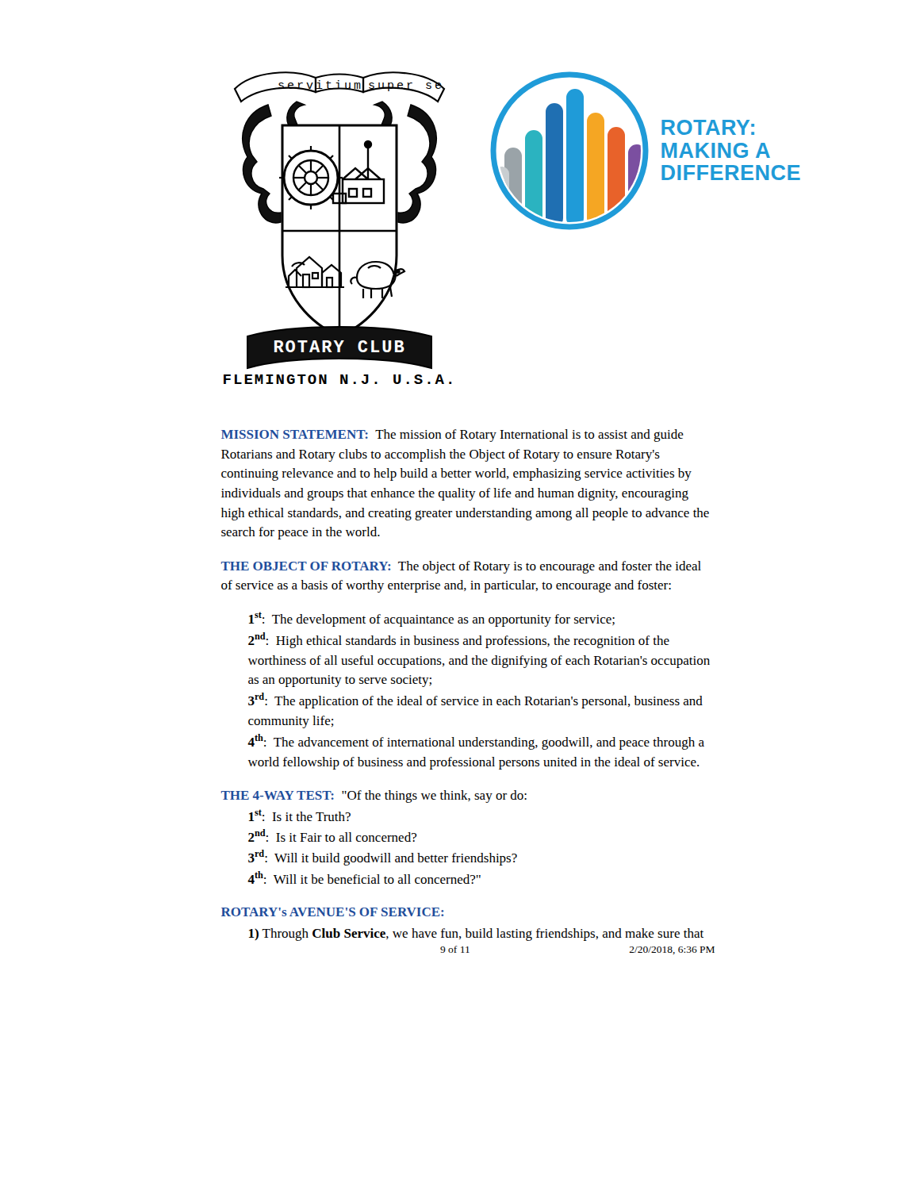Rotary Club Flemington N.J. U.S.A. crest servitium super se ROTARY CLUB FLEMINGTON N.J. U.S.A.
Rotary: Making a Difference emblem
ROTARY:
MAKING A
DIFFERENCE
MISSION STATEMENT: The mission of Rotary International is to assist and guide Rotarians and Rotary clubs to accomplish the Object of Rotary to ensure Rotary's continuing relevance and to help build a better world, emphasizing service activities by individuals and groups that enhance the quality of life and human dignity, encouraging high ethical standards, and creating greater understanding among all people to advance the search for peace in the world.
THE OBJECT OF ROTARY: The object of Rotary is to encourage and foster the ideal of service as a basis of worthy enterprise and, in particular, to encourage and foster:
1st: The development of acquaintance as an opportunity for service;
2nd: High ethical standards in business and professions, the recognition of the worthiness of all useful occupations, and the dignifying of each Rotarian's occupation as an opportunity to serve society;
3rd: The application of the ideal of service in each Rotarian's personal, business and community life;
4th: The advancement of international understanding, goodwill, and peace through a world fellowship of business and professional persons united in the ideal of service.
THE 4-WAY TEST: "Of the things we think, say or do:
1st: Is it the Truth?
2nd: Is it Fair to all concerned?
3rd: Will it build goodwill and better friendships?
4th: Will it be beneficial to all concerned?"
ROTARY's AVENUE'S OF SERVICE:
1) Through Club Service, we have fun, build lasting friendships, and make sure that
9 of 11
2/20/2018, 6:36 PM